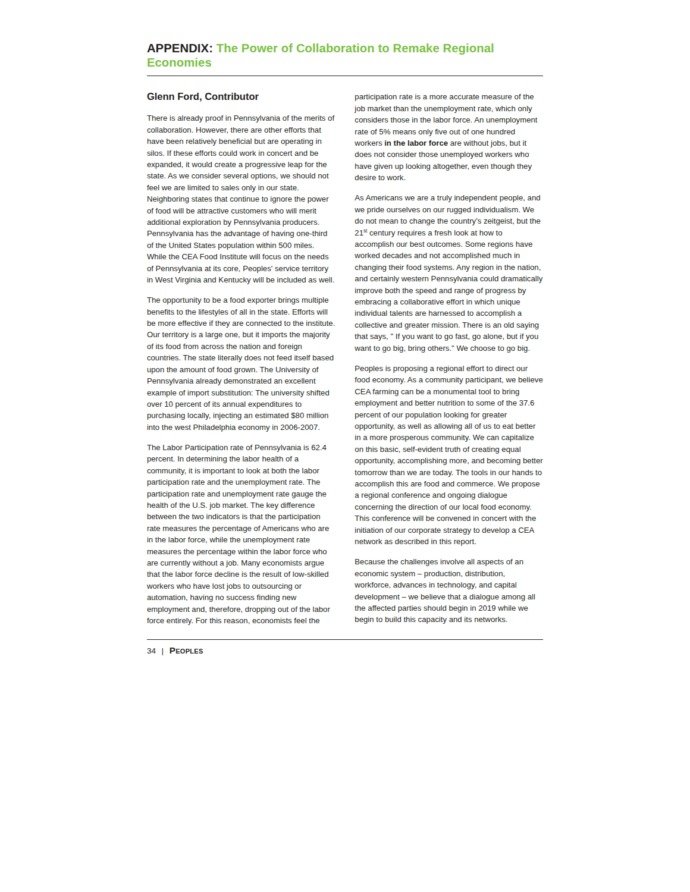APPENDIX: The Power of Collaboration to Remake Regional Economies
Glenn Ford, Contributor
There is already proof in Pennsylvania of the merits of collaboration. However, there are other efforts that have been relatively beneficial but are operating in silos. If these efforts could work in concert and be expanded, it would create a progressive leap for the state. As we consider several options, we should not feel we are limited to sales only in our state. Neighboring states that continue to ignore the power of food will be attractive customers who will merit additional exploration by Pennsylvania producers. Pennsylvania has the advantage of having one-third of the United States population within 500 miles. While the CEA Food Institute will focus on the needs of Pennsylvania at its core, Peoples' service territory in West Virginia and Kentucky will be included as well.
The opportunity to be a food exporter brings multiple benefits to the lifestyles of all in the state. Efforts will be more effective if they are connected to the institute. Our territory is a large one, but it imports the majority of its food from across the nation and foreign countries. The state literally does not feed itself based upon the amount of food grown. The University of Pennsylvania already demonstrated an excellent example of import substitution: The university shifted over 10 percent of its annual expenditures to purchasing locally, injecting an estimated $80 million into the west Philadelphia economy in 2006-2007.
The Labor Participation rate of Pennsylvania is 62.4 percent. In determining the labor health of a community, it is important to look at both the labor participation rate and the unemployment rate. The participation rate and unemployment rate gauge the health of the U.S. job market. The key difference between the two indicators is that the participation rate measures the percentage of Americans who are in the labor force, while the unemployment rate measures the percentage within the labor force who are currently without a job. Many economists argue that the labor force decline is the result of low-skilled workers who have lost jobs to outsourcing or automation, having no success finding new employment and, therefore, dropping out of the labor force entirely. For this reason, economists feel the participation rate is a more accurate measure of the job market than the unemployment rate, which only considers those in the labor force. An unemployment rate of 5% means only five out of one hundred workers in the labor force are without jobs, but it does not consider those unemployed workers who have given up looking altogether, even though they desire to work.
As Americans we are a truly independent people, and we pride ourselves on our rugged individualism. We do not mean to change the country's zeitgeist, but the 21st century requires a fresh look at how to accomplish our best outcomes. Some regions have worked decades and not accomplished much in changing their food systems. Any region in the nation, and certainly western Pennsylvania could dramatically improve both the speed and range of progress by embracing a collaborative effort in which unique individual talents are harnessed to accomplish a collective and greater mission. There is an old saying that says, " If you want to go fast, go alone, but if you want to go big, bring others." We choose to go big.
Peoples is proposing a regional effort to direct our food economy. As a community participant, we believe CEA farming can be a monumental tool to bring employment and better nutrition to some of the 37.6 percent of our population looking for greater opportunity, as well as allowing all of us to eat better in a more prosperous community. We can capitalize on this basic, self-evident truth of creating equal opportunity, accomplishing more, and becoming better tomorrow than we are today. The tools in our hands to accomplish this are food and commerce. We propose a regional conference and ongoing dialogue concerning the direction of our local food economy. This conference will be convened in concert with the initiation of our corporate strategy to develop a CEA network as described in this report.
Because the challenges involve all aspects of an economic system – production, distribution, workforce, advances in technology, and capital development – we believe that a dialogue among all the affected parties should begin in 2019 while we begin to build this capacity and its networks.
34 | Peoples